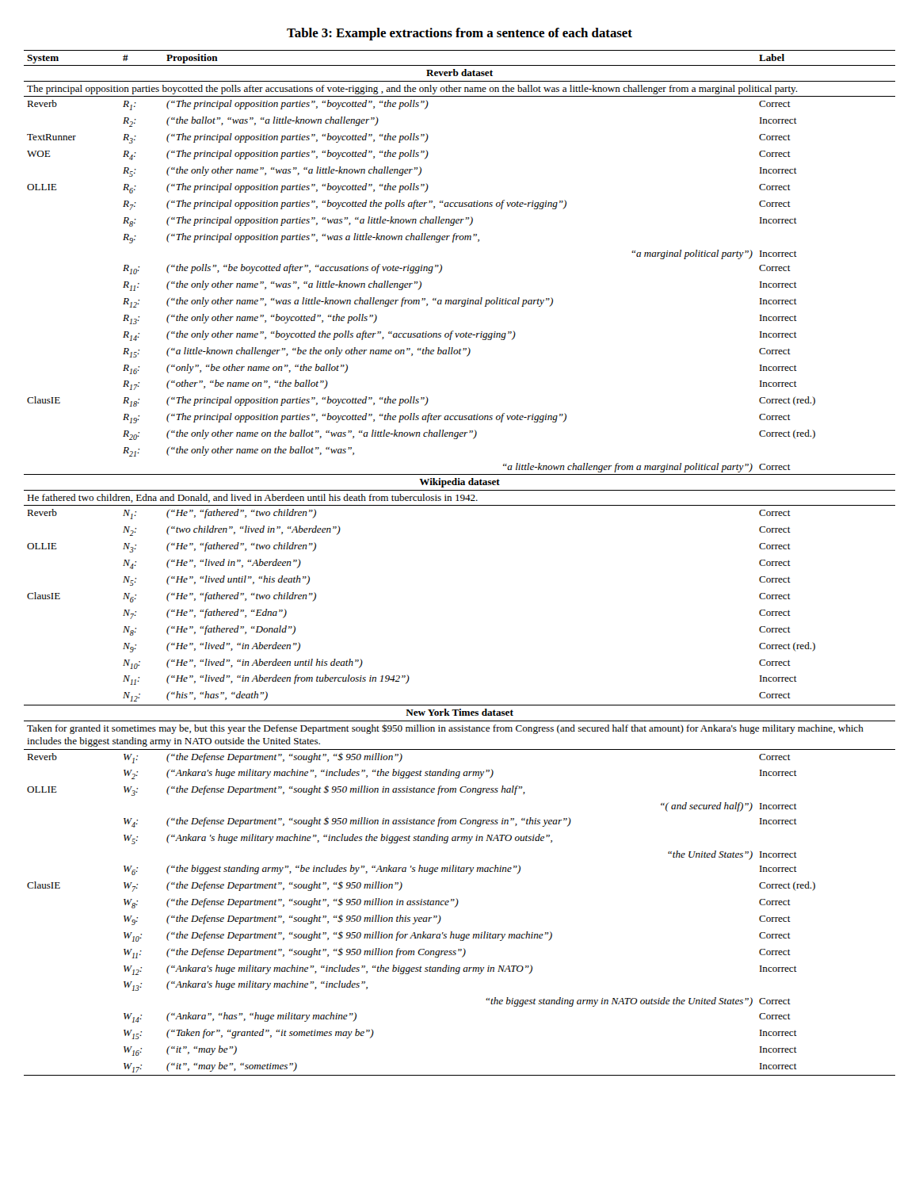Table 3: Example extractions from a sentence of each dataset
| System | # | Proposition | Label |
| --- | --- | --- | --- |
| Reverb dataset |
| The principal opposition parties boycotted the polls after accusations of vote-rigging , and the only other name on the ballot was a little-known challenger from a marginal political party. |
| Reverb | R 1 : | (“The principal opposition parties”, “boycotted”, “the polls”) | Correct |
| | R 2 : | (“the ballot”, “was”, “a little-known challenger”) | Incorrect |
| TextRunner | R 3 : | (“The principal opposition parties”, “boycotted”, “the polls”) | Correct |
| WOE | R 4 : | (“The principal opposition parties”, “boycotted”, “the polls”) | Correct |
| | R 5 : | (“the only other name”, “was”, “a little-known challenger”) | Incorrect |
| OLLIE | R 6 : | (“The principal opposition parties”, “boycotted”, “the polls”) | Correct |
| | R 7 : | (“The principal opposition parties”, “boycotted the polls after”, “accusations of vote-rigging”) | Correct |
| | R 8 : | (“The principal opposition parties”, “was”, “a little-known challenger”) | Incorrect |
| | R 9 : | (“The principal opposition parties”, “was a little-known challenger from”, | |
| | | “a marginal political party”) | Incorrect |
| | R 10 : | (“the polls”, “be boycotted after”, “accusations of vote-rigging”) | Correct |
| | R 11 : | (“the only other name”, “was”, “a little-known challenger”) | Incorrect |
| | R 12 : | (“the only other name”, “was a little-known challenger from”, “a marginal political party”) | Incorrect |
| | R 13 : | (“the only other name”, “boycotted”, “the polls”) | Incorrect |
| | R 14 : | (“the only other name”, “boycotted the polls after”, “accusations of vote-rigging”) | Incorrect |
| | R 15 : | (“a little-known challenger”, “be the only other name on”, “the ballot”) | Correct |
| | R 16 : | (“only”, “be other name on”, “the ballot”) | Incorrect |
| | R 17 : | (“other”, “be name on”, “the ballot”) | Incorrect |
| ClausIE | R 18 : | (“The principal opposition parties”, “boycotted”, “the polls”) | Correct (red.) |
| | R 19 : | (“The principal opposition parties”, “boycotted”, “the polls after accusations of vote-rigging”) | Correct |
| | R 20 : | (“the only other name on the ballot”, “was”, “a little-known challenger”) | Correct (red.) |
| | R 21 : | (“the only other name on the ballot”, “was”, | |
| | | “a little-known challenger from a marginal political party”) | Correct |
| Wikipedia dataset |
| He fathered two children, Edna and Donald, and lived in Aberdeen until his death from tuberculosis in 1942. |
| Reverb | N 1 : | (“He”, “fathered”, “two children”) | Correct |
| | N 2 : | (“two children”, “lived in”, “Aberdeen”) | Correct |
| OLLIE | N 3 : | (“He”, “fathered”, “two children”) | Correct |
| | N 4 : | (“He”, “lived in”, “Aberdeen”) | Correct |
| | N 5 : | (“He”, “lived until”, “his death”) | Correct |
| ClausIE | N 6 : | (“He”, “fathered”, “two children”) | Correct |
| | N 7 : | (“He”, “fathered”, “Edna”) | Correct |
| | N 8 : | (“He”, “fathered”, “Donald”) | Correct |
| | N 9 : | (“He”, “lived”, “in Aberdeen”) | Correct (red.) |
| | N 10 : | (“He”, “lived”, “in Aberdeen until his death”) | Correct |
| | N 11 : | (“He”, “lived”, “in Aberdeen from tuberculosis in 1942”) | Incorrect |
| | N 12 : | (“his”, “has”, “death”) | Correct |
| New York Times dataset |
| Taken for granted it sometimes may be, but this year the Defense Department sought $950 million in assistance from Congress (and secured half that amount) for Ankara's huge military machine, which includes the biggest standing army in NATO outside the United States. |
| Reverb | W 1 : | (“the Defense Department”, “sought”, “$ 950 million”) | Correct |
| | W 2 : | (“Ankara's huge military machine”, “includes”, “the biggest standing army”) | Incorrect |
| OLLIE | W 3 : | (“the Defense Department”, “sought $ 950 million in assistance from Congress half”, | |
| | | “( and secured half)”) | Incorrect |
| | W 4 : | (“the Defense Department”, “sought $ 950 million in assistance from Congress in”, “this year”) | Incorrect |
| | W 5 : | (“Ankara 's huge military machine”, “includes the biggest standing army in NATO outside”, | |
| | | “the United States”) | Incorrect |
| | W 6 : | (“the biggest standing army”, “be includes by”, “Ankara 's huge military machine”) | Incorrect |
| ClausIE | W 7 : | (“the Defense Department”, “sought”, “$ 950 million”) | Correct (red.) |
| | W 8 : | (“the Defense Department”, “sought”, “$ 950 million in assistance”) | Correct |
| | W 9 : | (“the Defense Department”, “sought”, “$ 950 million this year”) | Correct |
| | W 10 : | (“the Defense Department”, “sought”, “$ 950 million for Ankara's huge military machine”) | Correct |
| | W 11 : | (“the Defense Department”, “sought”, “$ 950 million from Congress”) | Correct |
| | W 12 : | (“Ankara's huge military machine”, “includes”, “the biggest standing army in NATO”) | Incorrect |
| | W 13 : | (“Ankara's huge military machine”, “includes”, | |
| | | “the biggest standing army in NATO outside the United States”) | Correct |
| | W 14 : | (“Ankara”, “has”, “huge military machine”) | Correct |
| | W 15 : | (“Taken for”, “granted”, “it sometimes may be”) | Incorrect |
| | W 16 : | (“it”, “may be”) | Incorrect |
| | W 17 : | (“it”, “may be”, “sometimes”) | Incorrect |